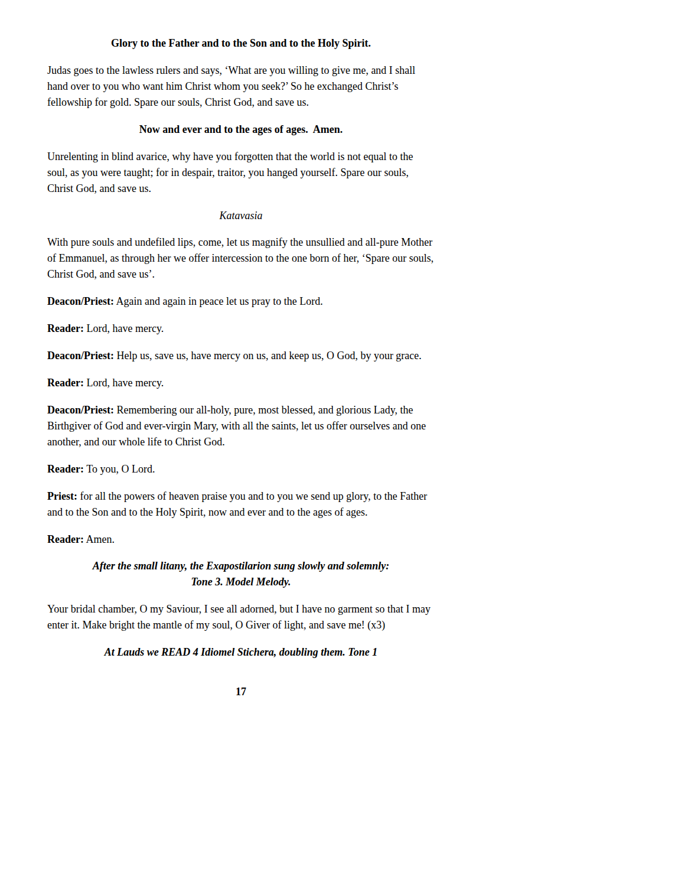Glory to the Father and to the Son and to the Holy Spirit.
Judas goes to the lawless rulers and says, ‘What are you willing to give me, and I shall hand over to you who want him Christ whom you seek?’ So he exchanged Christ’s fellowship for gold. Spare our souls, Christ God, and save us.
Now and ever and to the ages of ages. Amen.
Unrelenting in blind avarice, why have you forgotten that the world is not equal to the soul, as you were taught; for in despair, traitor, you hanged yourself. Spare our souls, Christ God, and save us.
Katavasia
With pure souls and undefiled lips, come, let us magnify the unsullied and all-pure Mother of Emmanuel, as through her we offer intercession to the one born of her, ‘Spare our souls, Christ God, and save us’.
Deacon/Priest: Again and again in peace let us pray to the Lord.
Reader: Lord, have mercy.
Deacon/Priest: Help us, save us, have mercy on us, and keep us, O God, by your grace.
Reader: Lord, have mercy.
Deacon/Priest: Remembering our all-holy, pure, most blessed, and glorious Lady, the Birthgiver of God and ever-virgin Mary, with all the saints, let us offer ourselves and one another, and our whole life to Christ God.
Reader: To you, O Lord.
Priest: for all the powers of heaven praise you and to you we send up glory, to the Father and to the Son and to the Holy Spirit, now and ever and to the ages of ages.
Reader: Amen.
After the small litany, the Exapostilarion sung slowly and solemnly:
Tone 3. Model Melody.
Your bridal chamber, O my Saviour, I see all adorned, but I have no garment so that I may enter it. Make bright the mantle of my soul, O Giver of light, and save me! (x3)
At Lauds we READ 4 Idiomel Stichera, doubling them. Tone 1
17